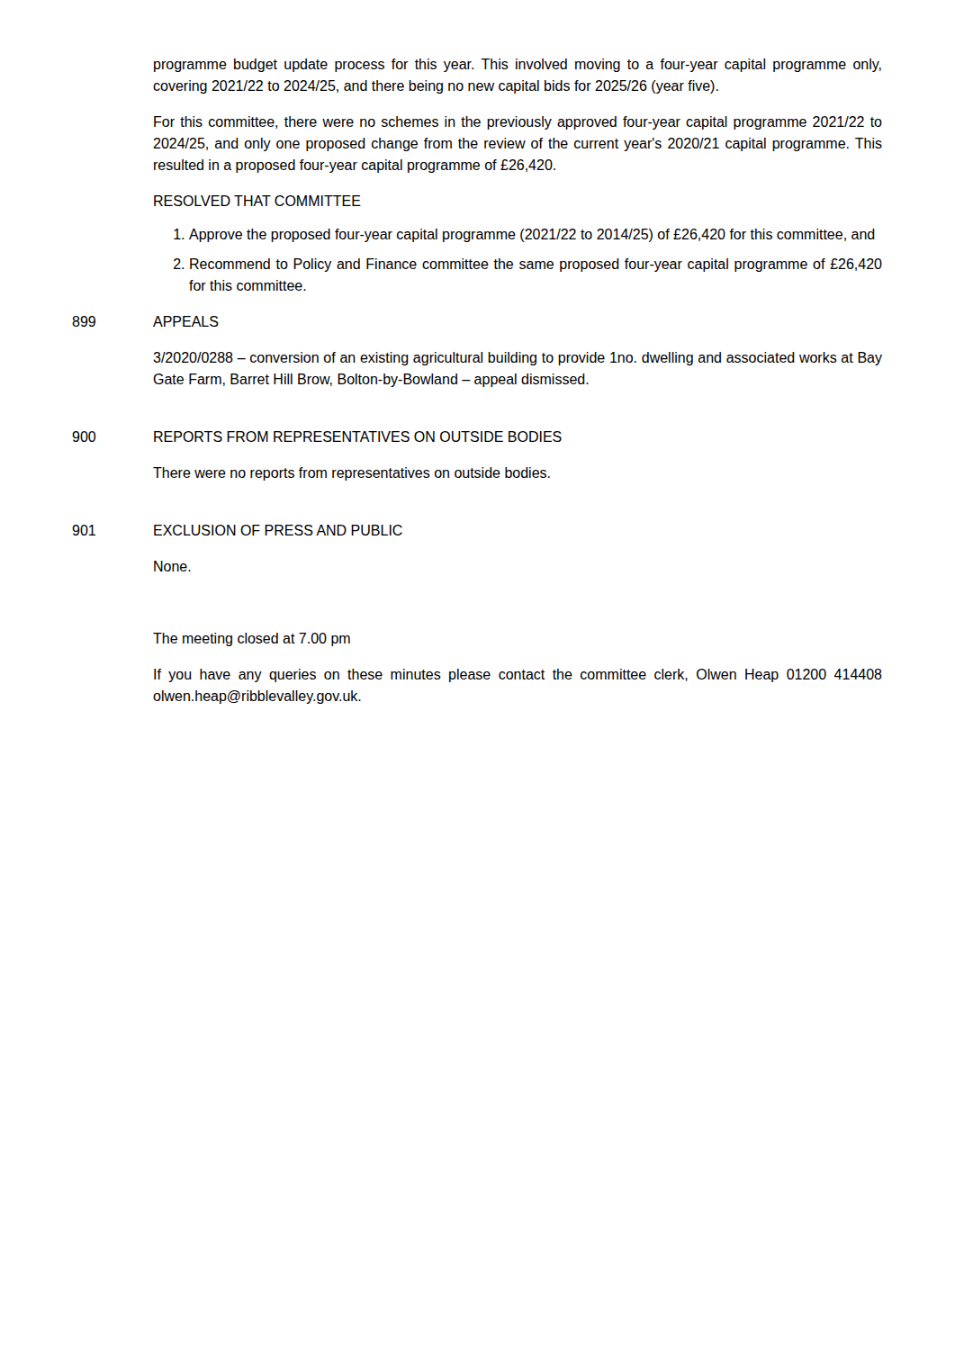programme budget update process for this year. This involved moving to a four-year capital programme only, covering 2021/22 to 2024/25, and there being no new capital bids for 2025/26 (year five).
For this committee, there were no schemes in the previously approved four-year capital programme 2021/22 to 2024/25, and only one proposed change from the review of the current year's 2020/21 capital programme. This resulted in a proposed four-year capital programme of £26,420.
Resolved that committee
Approve the proposed four-year capital programme (2021/22 to 2014/25) of £26,420 for this committee, and
Recommend to Policy and Finance committee the same proposed four-year capital programme of £26,420 for this committee.
899
Appeals
3/2020/0288 – conversion of an existing agricultural building to provide 1no. dwelling and associated works at Bay Gate Farm, Barret Hill Brow, Bolton-by-Bowland – appeal dismissed.
900
Reports from Representatives on Outside Bodies
There were no reports from representatives on outside bodies.
901
Exclusion of Press and Public
None.
The meeting closed at 7.00 pm
If you have any queries on these minutes please contact the committee clerk, Olwen Heap 01200 414408 olwen.heap@ribblevalley.gov.uk.